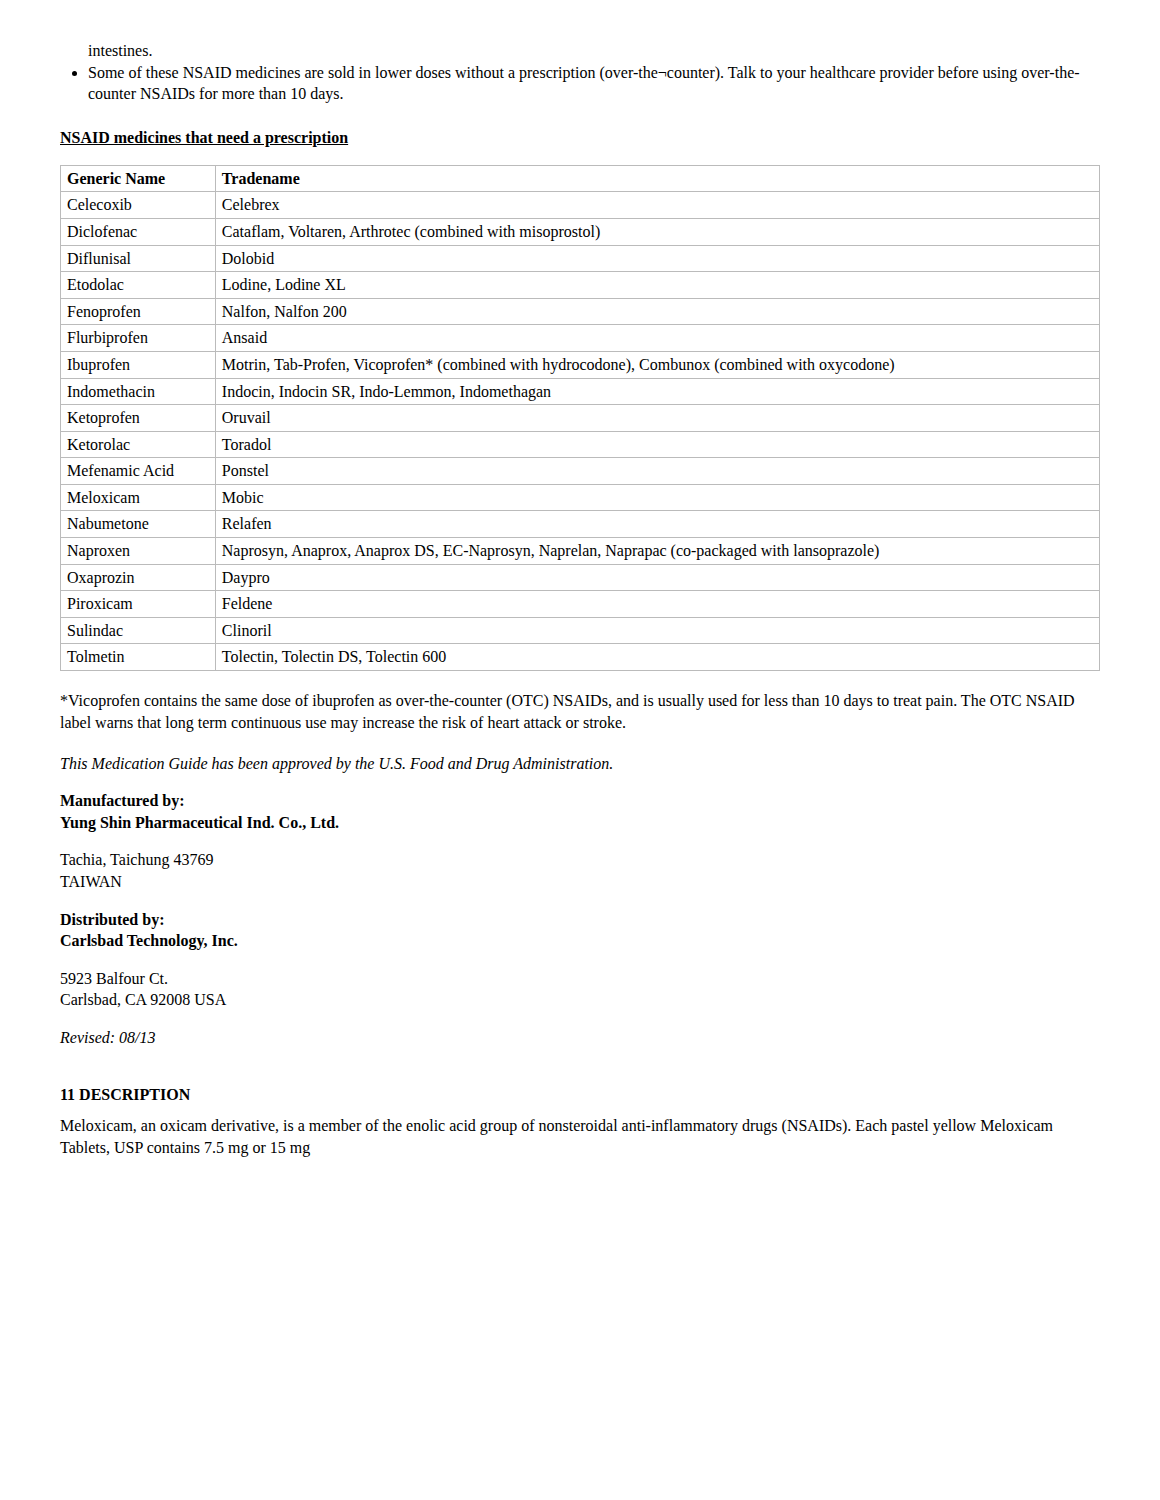intestines.
Some of these NSAID medicines are sold in lower doses without a prescription (over-the¬counter). Talk to your healthcare provider before using over-the-counter NSAIDs for more than 10 days.
NSAID medicines that need a prescription
| Generic Name | Tradename |
| --- | --- |
| Celecoxib | Celebrex |
| Diclofenac | Cataflam, Voltaren, Arthrotec (combined with misoprostol) |
| Diflunisal | Dolobid |
| Etodolac | Lodine, Lodine XL |
| Fenoprofen | Nalfon, Nalfon 200 |
| Flurbiprofen | Ansaid |
| Ibuprofen | Motrin, Tab-Profen, Vicoprofen* (combined with hydrocodone), Combunox (combined with oxycodone) |
| Indomethacin | Indocin, Indocin SR, Indo-Lemmon, Indomethagan |
| Ketoprofen | Oruvail |
| Ketorolac | Toradol |
| Mefenamic Acid | Ponstel |
| Meloxicam | Mobic |
| Nabumetone | Relafen |
| Naproxen | Naprosyn, Anaprox, Anaprox DS, EC-Naprosyn, Naprelan, Naprapac (co-packaged with lansoprazole) |
| Oxaprozin | Daypro |
| Piroxicam | Feldene |
| Sulindac | Clinoril |
| Tolmetin | Tolectin, Tolectin DS, Tolectin 600 |
*Vicoprofen contains the same dose of ibuprofen as over-the-counter (OTC) NSAIDs, and is usually used for less than 10 days to treat pain. The OTC NSAID label warns that long term continuous use may increase the risk of heart attack or stroke.
This Medication Guide has been approved by the U.S. Food and Drug Administration.
Manufactured by:
Yung Shin Pharmaceutical Ind. Co., Ltd.
Tachia, Taichung 43769
TAIWAN
Distributed by:
Carlsbad Technology, Inc.
5923 Balfour Ct.
Carlsbad, CA 92008 USA
Revised: 08/13
11 DESCRIPTION
Meloxicam, an oxicam derivative, is a member of the enolic acid group of nonsteroidal anti-inflammatory drugs (NSAIDs). Each pastel yellow Meloxicam Tablets, USP contains 7.5 mg or 15 mg